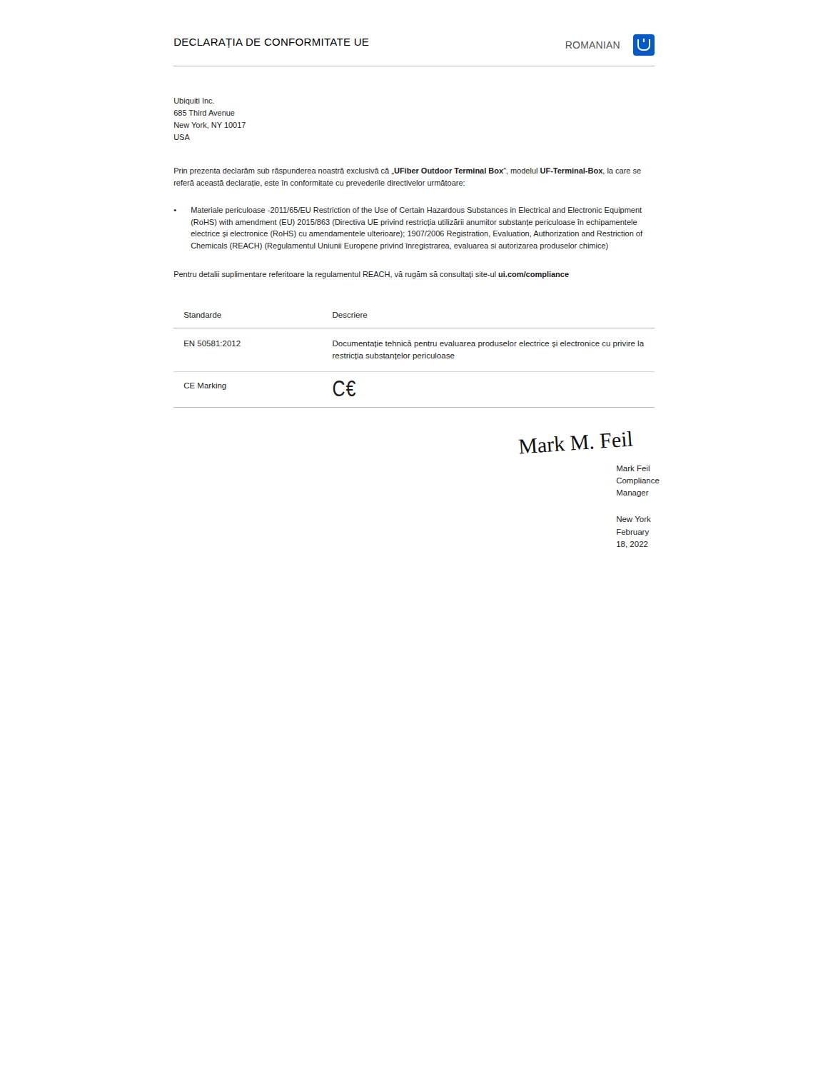DECLARAȚIA DE CONFORMITATE UE
ROMANIAN
Ubiquiti Inc.
685 Third Avenue
New York, NY 10017
USA
Prin prezenta declarăm sub răspunderea noastră exclusivă că „UFiber Outdoor Terminal Box”, modelul UF-Terminal-Box, la care se referă această declarație, este în conformitate cu prevederile directivelor următoare:
• Materiale periculoase -2011/65/EU Restriction of the Use of Certain Hazardous Substances in Electrical and Electronic Equipment (RoHS) with amendment (EU) 2015/863 (Directiva UE privind restricția utilizării anumitor substanțe periculoase în echipamentele electrice și electronice (RoHS) cu amendamentele ulterioare); 1907/2006 Registration, Evaluation, Authorization and Restriction of Chemicals (REACH) (Regulamentul Uniunii Europene privind înregistrarea, evaluarea si autorizarea produselor chimice)
Pentru detalii suplimentare referitoare la regulamentul REACH, vă rugăm să consultați site-ul ui.com/compliance
| Standarde | Descriere |
| --- | --- |
| EN 50581:2012 | Documentație tehnică pentru evaluarea produselor electrice și electronice cu privire la restricția substanțelor periculoase |
| CE Marking | C€ |
Mark M. Feil
Mark Feil
Compliance Manager
New York
February 18, 2022